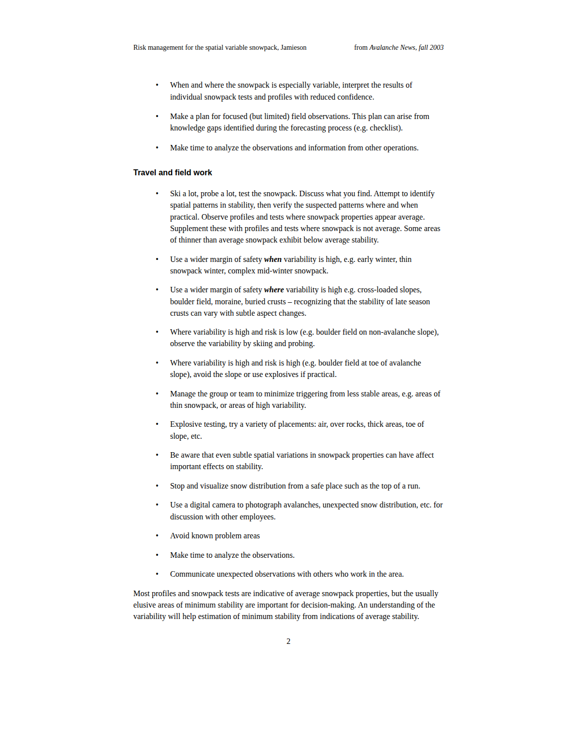Risk management for the spatial variable snowpack, Jamieson
from Avalanche News, fall 2003
When and where the snowpack is especially variable, interpret the results of individual snowpack tests and profiles with reduced confidence.
Make a plan for focused (but limited) field observations. This plan can arise from knowledge gaps identified during the forecasting process (e.g. checklist).
Make time to analyze the observations and information from other operations.
Travel and field work
Ski a lot, probe a lot, test the snowpack. Discuss what you find. Attempt to identify spatial patterns in stability, then verify the suspected patterns where and when practical. Observe profiles and tests where snowpack properties appear average. Supplement these with profiles and tests where snowpack is not average. Some areas of thinner than average snowpack exhibit below average stability.
Use a wider margin of safety when variability is high, e.g. early winter, thin snowpack winter, complex mid-winter snowpack.
Use a wider margin of safety where variability is high e.g. cross-loaded slopes, boulder field, moraine, buried crusts – recognizing that the stability of late season crusts can vary with subtle aspect changes.
Where variability is high and risk is low (e.g. boulder field on non-avalanche slope), observe the variability by skiing and probing.
Where variability is high and risk is high (e.g. boulder field at toe of avalanche slope), avoid the slope or use explosives if practical.
Manage the group or team to minimize triggering from less stable areas, e.g. areas of thin snowpack, or areas of high variability.
Explosive testing, try a variety of placements: air, over rocks, thick areas, toe of slope, etc.
Be aware that even subtle spatial variations in snowpack properties can have affect important effects on stability.
Stop and visualize snow distribution from a safe place such as the top of a run.
Use a digital camera to photograph avalanches, unexpected snow distribution, etc. for discussion with other employees.
Avoid known problem areas
Make time to analyze the observations.
Communicate unexpected observations with others who work in the area.
Most profiles and snowpack tests are indicative of average snowpack properties, but the usually elusive areas of minimum stability are important for decision-making. An understanding of the variability will help estimation of minimum stability from indications of average stability.
2